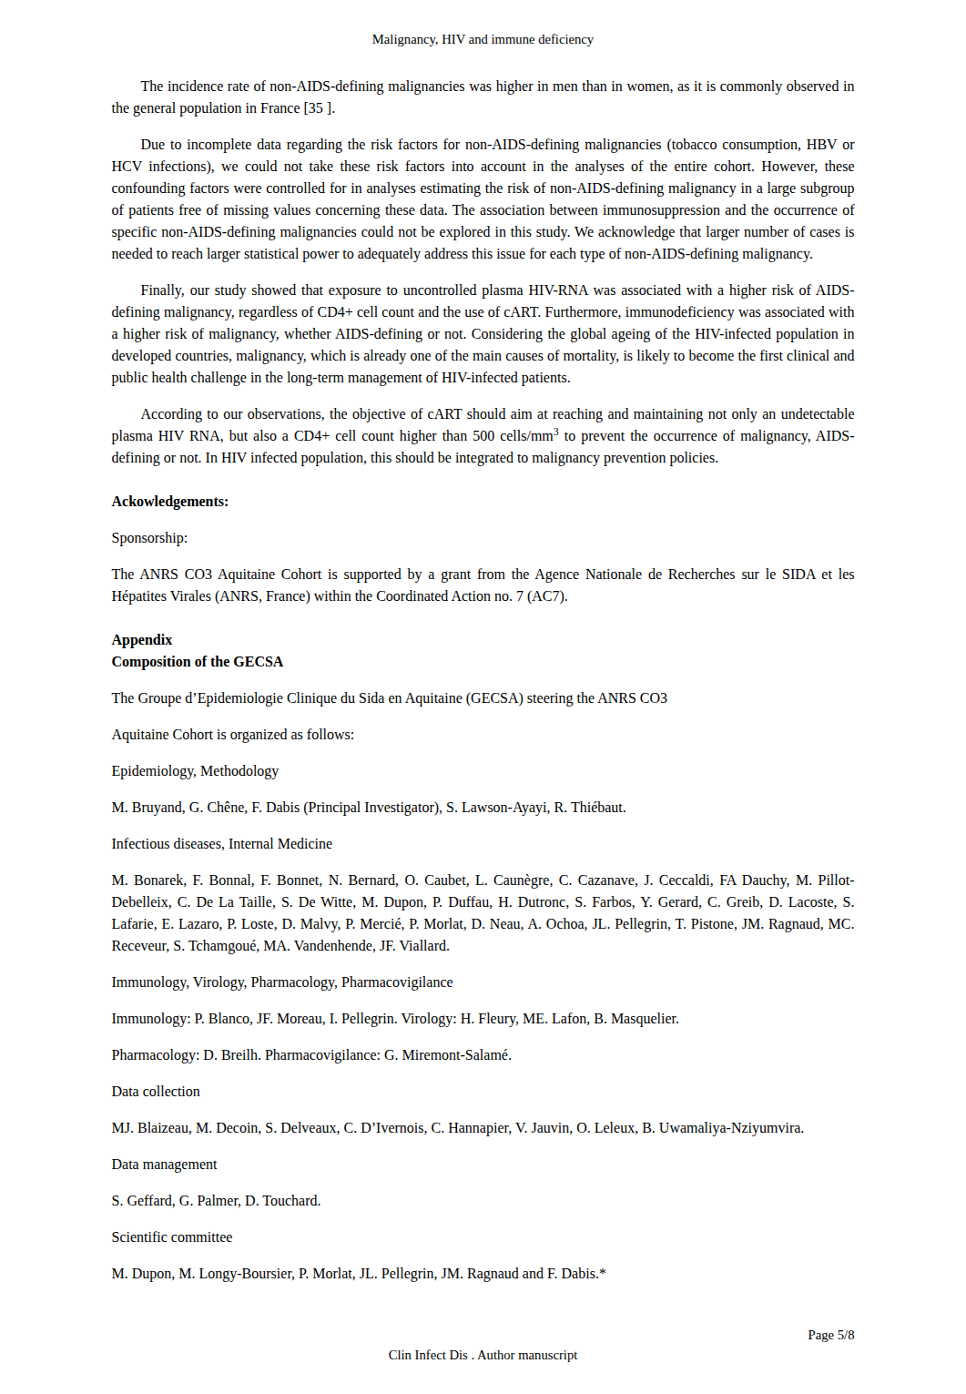Malignancy, HIV and immune deficiency
The incidence rate of non-AIDS-defining malignancies was higher in men than in women, as it is commonly observed in the general population in France [35 ].
Due to incomplete data regarding the risk factors for non-AIDS-defining malignancies (tobacco consumption, HBV or HCV infections), we could not take these risk factors into account in the analyses of the entire cohort. However, these confounding factors were controlled for in analyses estimating the risk of non-AIDS-defining malignancy in a large subgroup of patients free of missing values concerning these data. The association between immunosuppression and the occurrence of specific non-AIDS-defining malignancies could not be explored in this study. We acknowledge that larger number of cases is needed to reach larger statistical power to adequately address this issue for each type of non-AIDS-defining malignancy.
Finally, our study showed that exposure to uncontrolled plasma HIV-RNA was associated with a higher risk of AIDS-defining malignancy, regardless of CD4+ cell count and the use of cART. Furthermore, immunodeficiency was associated with a higher risk of malignancy, whether AIDS-defining or not. Considering the global ageing of the HIV-infected population in developed countries, malignancy, which is already one of the main causes of mortality, is likely to become the first clinical and public health challenge in the long-term management of HIV-infected patients.
According to our observations, the objective of cART should aim at reaching and maintaining not only an undetectable plasma HIV RNA, but also a CD4+ cell count higher than 500 cells/mm3 to prevent the occurrence of malignancy, AIDS-defining or not. In HIV infected population, this should be integrated to malignancy prevention policies.
Ackowledgements:
Sponsorship:
The ANRS CO3 Aquitaine Cohort is supported by a grant from the Agence Nationale de Recherches sur le SIDA et les Hépatites Virales (ANRS, France) within the Coordinated Action no. 7 (AC7).
Appendix
Composition of the GECSA
The Groupe d’Epidemiologie Clinique du Sida en Aquitaine (GECSA) steering the ANRS CO3
Aquitaine Cohort is organized as follows:
Epidemiology, Methodology
M. Bruyand, G. Chêne, F. Dabis (Principal Investigator), S. Lawson-Ayayi, R. Thiébaut.
Infectious diseases, Internal Medicine
M. Bonarek, F. Bonnal, F. Bonnet, N. Bernard, O. Caubet, L. Caunègre, C. Cazanave, J. Ceccaldi, FA Dauchy, M. Pillot-Debelleix, C. De La Taille, S. De Witte, M. Dupon, P. Duffau, H. Dutronc, S. Farbos, Y. Gerard, C. Greib, D. Lacoste, S. Lafarie, E. Lazaro, P. Loste, D. Malvy, P. Mercié, P. Morlat, D. Neau, A. Ochoa, JL. Pellegrin, T. Pistone, JM. Ragnaud, MC. Receveur, S. Tchamgoué, MA. Vandenhende, JF. Viallard.
Immunology, Virology, Pharmacology, Pharmacovigilance
Immunology: P. Blanco, JF. Moreau, I. Pellegrin. Virology: H. Fleury, ME. Lafon, B. Masquelier.
Pharmacology: D. Breilh. Pharmacovigilance: G. Miremont-Salamé.
Data collection
MJ. Blaizeau, M. Decoin, S. Delveaux, C. D’Ivernois, C. Hannapier, V. Jauvin, O. Leleux, B. Uwamaliya-Nziyumvira.
Data management
S. Geffard, G. Palmer, D. Touchard.
Scientific committee
M. Dupon, M. Longy-Boursier, P. Morlat, JL. Pellegrin, JM. Ragnaud and F. Dabis.*
Page 5/8
Clin Infect Dis . Author manuscript